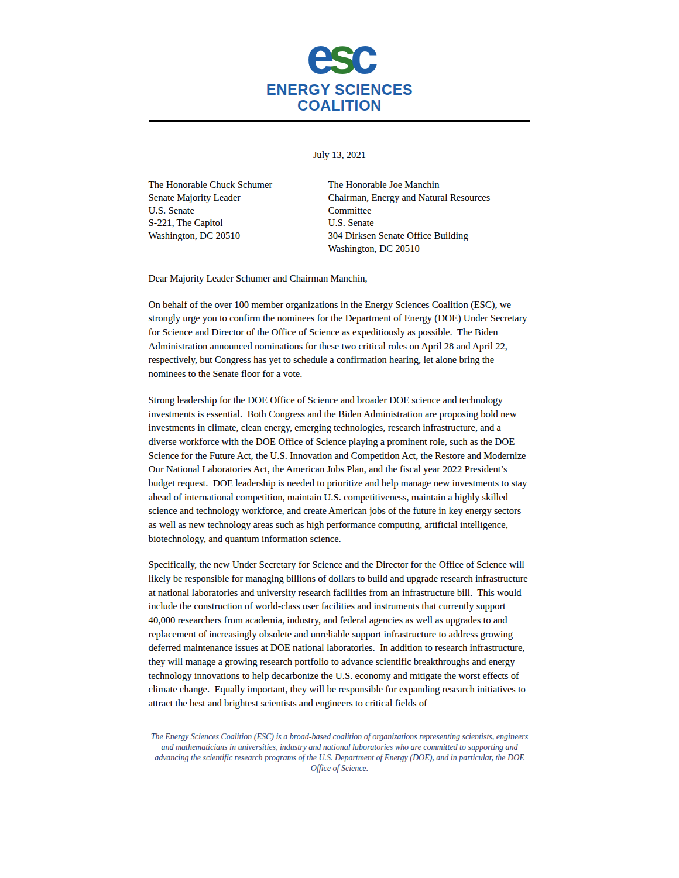esc
ENERGY SCIENCES COALITION
July 13, 2021
| The Honorable Chuck Schumer Senate Majority Leader U.S. Senate S-221, The Capitol Washington, DC 20510 | The Honorable Joe Manchin Chairman, Energy and Natural Resources Committee U.S. Senate 304 Dirksen Senate Office Building Washington, DC 20510 |
Dear Majority Leader Schumer and Chairman Manchin,
On behalf of the over 100 member organizations in the Energy Sciences Coalition (ESC), we strongly urge you to confirm the nominees for the Department of Energy (DOE) Under Secretary for Science and Director of the Office of Science as expeditiously as possible. The Biden Administration announced nominations for these two critical roles on April 28 and April 22, respectively, but Congress has yet to schedule a confirmation hearing, let alone bring the nominees to the Senate floor for a vote.
Strong leadership for the DOE Office of Science and broader DOE science and technology investments is essential. Both Congress and the Biden Administration are proposing bold new investments in climate, clean energy, emerging technologies, research infrastructure, and a diverse workforce with the DOE Office of Science playing a prominent role, such as the DOE Science for the Future Act, the U.S. Innovation and Competition Act, the Restore and Modernize Our National Laboratories Act, the American Jobs Plan, and the fiscal year 2022 President’s budget request. DOE leadership is needed to prioritize and help manage new investments to stay ahead of international competition, maintain U.S. competitiveness, maintain a highly skilled science and technology workforce, and create American jobs of the future in key energy sectors as well as new technology areas such as high performance computing, artificial intelligence, biotechnology, and quantum information science.
Specifically, the new Under Secretary for Science and the Director for the Office of Science will likely be responsible for managing billions of dollars to build and upgrade research infrastructure at national laboratories and university research facilities from an infrastructure bill. This would include the construction of world-class user facilities and instruments that currently support 40,000 researchers from academia, industry, and federal agencies as well as upgrades to and replacement of increasingly obsolete and unreliable support infrastructure to address growing deferred maintenance issues at DOE national laboratories. In addition to research infrastructure, they will manage a growing research portfolio to advance scientific breakthroughs and energy technology innovations to help decarbonize the U.S. economy and mitigate the worst effects of climate change. Equally important, they will be responsible for expanding research initiatives to attract the best and brightest scientists and engineers to critical fields of
The Energy Sciences Coalition (ESC) is a broad-based coalition of organizations representing scientists, engineers and mathematicians in universities, industry and national laboratories who are committed to supporting and advancing the scientific research programs of the U.S. Department of Energy (DOE), and in particular, the DOE Office of Science.